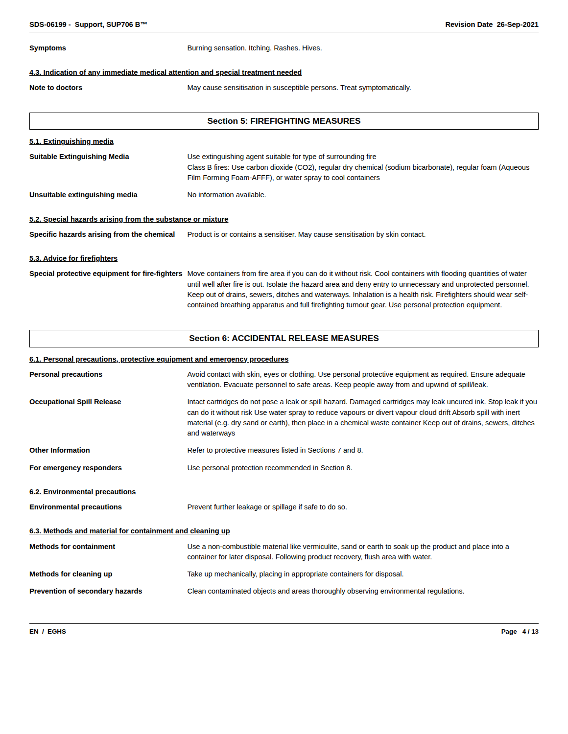SDS-06199 - Support, SUP706 B™ Revision Date 26-Sep-2021
| Symptoms | Burning sensation. Itching. Rashes. Hives. |
4.3. Indication of any immediate medical attention and special treatment needed
| Note to doctors | May cause sensitisation in susceptible persons. Treat symptomatically. |
Section 5: FIREFIGHTING MEASURES
5.1. Extinguishing media
| Suitable Extinguishing Media | Use extinguishing agent suitable for type of surrounding fire Class B fires: Use carbon dioxide (CO2), regular dry chemical (sodium bicarbonate), regular foam (Aqueous Film Forming Foam-AFFF), or water spray to cool containers |
| Unsuitable extinguishing media | No information available. |
5.2. Special hazards arising from the substance or mixture
| Specific hazards arising from the chemical | Product is or contains a sensitiser. May cause sensitisation by skin contact. |
5.3. Advice for firefighters
| Special protective equipment for fire-fighters | Move containers from fire area if you can do it without risk. Cool containers with flooding quantities of water until well after fire is out. Isolate the hazard area and deny entry to unnecessary and unprotected personnel. Keep out of drains, sewers, ditches and waterways. Inhalation is a health risk. Firefighters should wear self-contained breathing apparatus and full firefighting turnout gear. Use personal protection equipment. |
Section 6: ACCIDENTAL RELEASE MEASURES
6.1. Personal precautions, protective equipment and emergency procedures
| Personal precautions | Avoid contact with skin, eyes or clothing. Use personal protective equipment as required. Ensure adequate ventilation. Evacuate personnel to safe areas. Keep people away from and upwind of spill/leak. |
| Occupational Spill Release | Intact cartridges do not pose a leak or spill hazard. Damaged cartridges may leak uncured ink. Stop leak if you can do it without risk Use water spray to reduce vapours or divert vapour cloud drift Absorb spill with inert material (e.g. dry sand or earth), then place in a chemical waste container Keep out of drains, sewers, ditches and waterways |
| Other Information | Refer to protective measures listed in Sections 7 and 8. |
| For emergency responders | Use personal protection recommended in Section 8. |
6.2. Environmental precautions
| Environmental precautions | Prevent further leakage or spillage if safe to do so. |
6.3. Methods and material for containment and cleaning up
| Methods for containment | Use a non-combustible material like vermiculite, sand or earth to soak up the product and place into a container for later disposal. Following product recovery, flush area with water. |
| Methods for cleaning up | Take up mechanically, placing in appropriate containers for disposal. |
| Prevention of secondary hazards | Clean contaminated objects and areas thoroughly observing environmental regulations. |
EN / EGHS Page 4 / 13